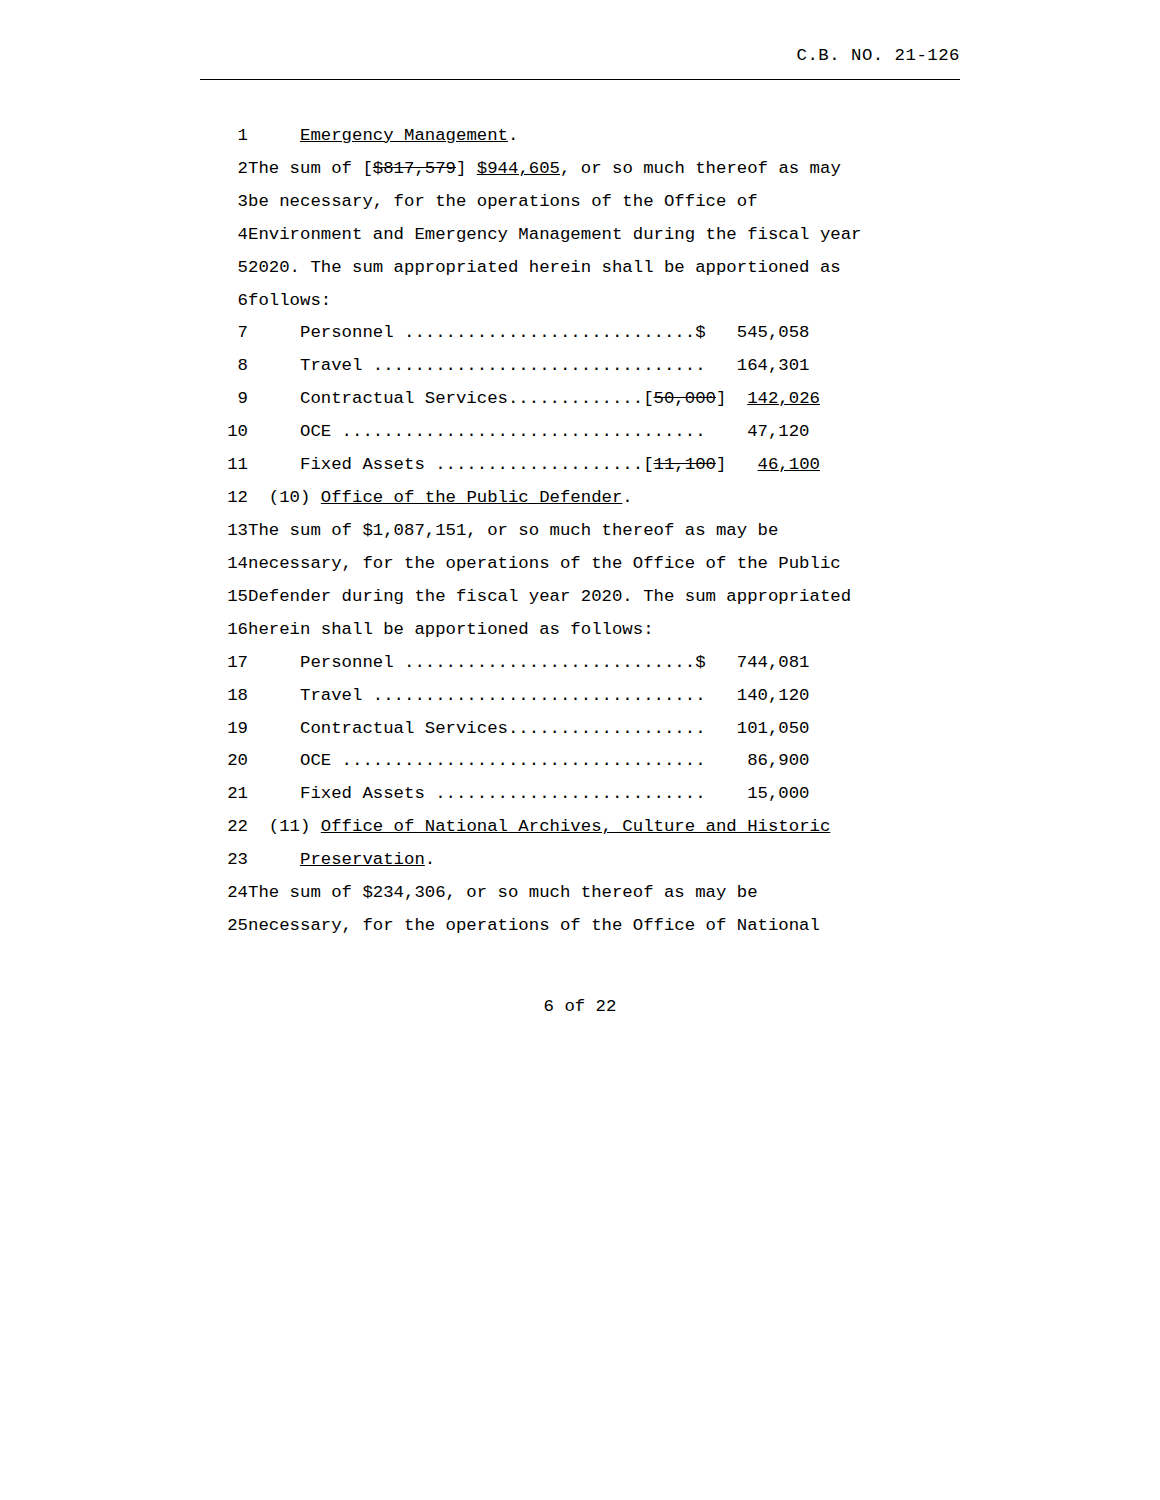C.B. NO. 21-126
| 1 | Emergency Management . |
| 2 | The sum of [ $817,579 ] $944,605 , or so much thereof as may |
| 3 | be necessary, for the operations of the Office of |
| 4 | Environment and Emergency Management during the fiscal year |
| 5 | 2020. The sum appropriated herein shall be apportioned as |
| 6 | follows: |
| 7 | Personnel ............................$ 545,058 |
| 8 | Travel ................................ 164,301 |
| 9 | Contractual Services.............[ 50,000 ] 142,026 |
| 10 | OCE ................................... 47,120 |
| 11 | Fixed Assets ....................[ 11,100 ] 46,100 |
| 12 | (10) Office of the Public Defender . |
| 13 | The sum of $1,087,151, or so much thereof as may be |
| 14 | necessary, for the operations of the Office of the Public |
| 15 | Defender during the fiscal year 2020. The sum appropriated |
| 16 | herein shall be apportioned as follows: |
| 17 | Personnel ............................$ 744,081 |
| 18 | Travel ................................ 140,120 |
| 19 | Contractual Services................... 101,050 |
| 20 | OCE ................................... 86,900 |
| 21 | Fixed Assets .......................... 15,000 |
| 22 | (11) Office of National Archives, Culture and Historic |
| 23 | Preservation . |
| 24 | The sum of $234,306, or so much thereof as may be |
| 25 | necessary, for the operations of the Office of National |
6 of 22